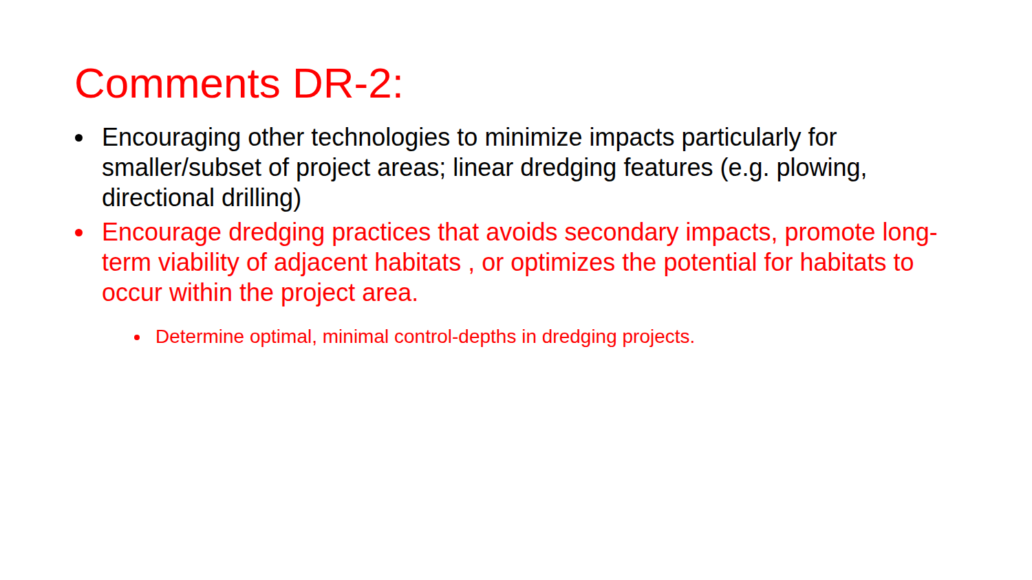Comments DR-2:
Encouraging other technologies to minimize impacts particularly for smaller/subset of project areas; linear dredging features (e.g. plowing, directional drilling)
Encourage dredging practices that avoids secondary impacts, promote long-term viability of adjacent habitats , or optimizes the potential for habitats to occur within the project area.
Determine optimal, minimal control-depths in dredging projects.